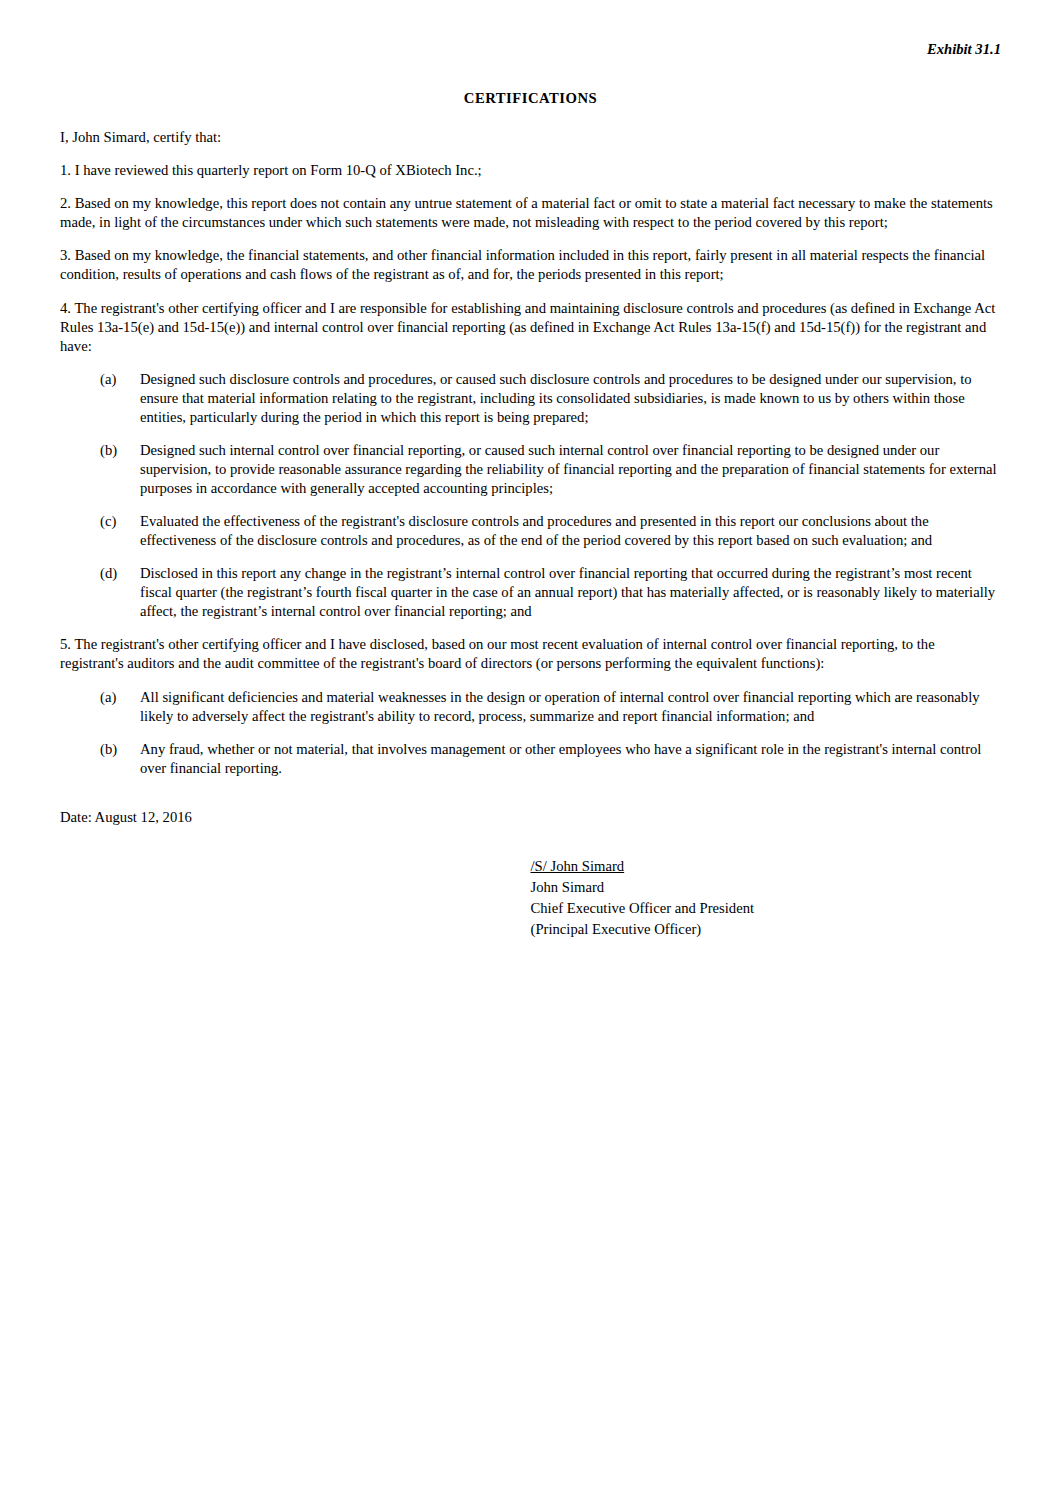Exhibit 31.1
CERTIFICATIONS
I, John Simard, certify that:
1. I have reviewed this quarterly report on Form 10-Q of XBiotech Inc.;
2. Based on my knowledge, this report does not contain any untrue statement of a material fact or omit to state a material fact necessary to make the statements made, in light of the circumstances under which such statements were made, not misleading with respect to the period covered by this report;
3. Based on my knowledge, the financial statements, and other financial information included in this report, fairly present in all material respects the financial condition, results of operations and cash flows of the registrant as of, and for, the periods presented in this report;
4. The registrant's other certifying officer and I are responsible for establishing and maintaining disclosure controls and procedures (as defined in Exchange Act Rules 13a-15(e) and 15d-15(e)) and internal control over financial reporting (as defined in Exchange Act Rules 13a-15(f) and 15d-15(f)) for the registrant and have:
(a)
Designed such disclosure controls and procedures, or caused such disclosure controls and procedures to be designed under our supervision, to ensure that material information relating to the registrant, including its consolidated subsidiaries, is made known to us by others within those entities, particularly during the period in which this report is being prepared;
(b)
Designed such internal control over financial reporting, or caused such internal control over financial reporting to be designed under our supervision, to provide reasonable assurance regarding the reliability of financial reporting and the preparation of financial statements for external purposes in accordance with generally accepted accounting principles;
(c)
Evaluated the effectiveness of the registrant's disclosure controls and procedures and presented in this report our conclusions about the effectiveness of the disclosure controls and procedures, as of the end of the period covered by this report based on such evaluation; and
(d)
Disclosed in this report any change in the registrant’s internal control over financial reporting that occurred during the registrant’s most recent fiscal quarter (the registrant’s fourth fiscal quarter in the case of an annual report) that has materially affected, or is reasonably likely to materially affect, the registrant’s internal control over financial reporting; and
5. The registrant's other certifying officer and I have disclosed, based on our most recent evaluation of internal control over financial reporting, to the registrant's auditors and the audit committee of the registrant's board of directors (or persons performing the equivalent functions):
(a)
All significant deficiencies and material weaknesses in the design or operation of internal control over financial reporting which are reasonably likely to adversely affect the registrant's ability to record, process, summarize and report financial information; and
(b)
Any fraud, whether or not material, that involves management or other employees who have a significant role in the registrant's internal control over financial reporting.
Date: August 12, 2016
/S/ John Simard
John Simard
Chief Executive Officer and President
(Principal Executive Officer)